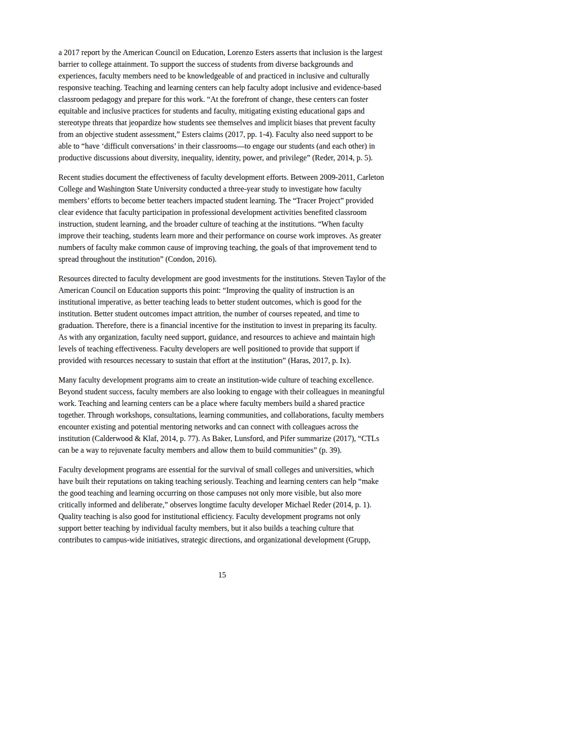a 2017 report by the American Council on Education, Lorenzo Esters asserts that inclusion is the largest barrier to college attainment. To support the success of students from diverse backgrounds and experiences, faculty members need to be knowledgeable of and practiced in inclusive and culturally responsive teaching. Teaching and learning centers can help faculty adopt inclusive and evidence-based classroom pedagogy and prepare for this work. “At the forefront of change, these centers can foster equitable and inclusive practices for students and faculty, mitigating existing educational gaps and stereotype threats that jeopardize how students see themselves and implicit biases that prevent faculty from an objective student assessment,” Esters claims (2017, pp. 1-4). Faculty also need support to be able to “have ‘difficult conversations’ in their classrooms—to engage our students (and each other) in productive discussions about diversity, inequality, identity, power, and privilege” (Reder, 2014, p. 5).
Recent studies document the effectiveness of faculty development efforts. Between 2009-2011, Carleton College and Washington State University conducted a three-year study to investigate how faculty members’ efforts to become better teachers impacted student learning. The “Tracer Project” provided clear evidence that faculty participation in professional development activities benefited classroom instruction, student learning, and the broader culture of teaching at the institutions. “When faculty improve their teaching, students learn more and their performance on course work improves. As greater numbers of faculty make common cause of improving teaching, the goals of that improvement tend to spread throughout the institution” (Condon, 2016).
Resources directed to faculty development are good investments for the institutions. Steven Taylor of the American Council on Education supports this point: “Improving the quality of instruction is an institutional imperative, as better teaching leads to better student outcomes, which is good for the institution. Better student outcomes impact attrition, the number of courses repeated, and time to graduation. Therefore, there is a financial incentive for the institution to invest in preparing its faculty. As with any organization, faculty need support, guidance, and resources to achieve and maintain high levels of teaching effectiveness. Faculty developers are well positioned to provide that support if provided with resources necessary to sustain that effort at the institution” (Haras, 2017, p. Ix).
Many faculty development programs aim to create an institution-wide culture of teaching excellence. Beyond student success, faculty members are also looking to engage with their colleagues in meaningful work. Teaching and learning centers can be a place where faculty members build a shared practice together. Through workshops, consultations, learning communities, and collaborations, faculty members encounter existing and potential mentoring networks and can connect with colleagues across the institution (Calderwood & Klaf, 2014, p. 77). As Baker, Lunsford, and Pifer summarize (2017), “CTLs can be a way to rejuvenate faculty members and allow them to build communities” (p. 39).
Faculty development programs are essential for the survival of small colleges and universities, which have built their reputations on taking teaching seriously. Teaching and learning centers can help “make the good teaching and learning occurring on those campuses not only more visible, but also more critically informed and deliberate,” observes longtime faculty developer Michael Reder (2014, p. 1). Quality teaching is also good for institutional efficiency. Faculty development programs not only support better teaching by individual faculty members, but it also builds a teaching culture that contributes to campus-wide initiatives, strategic directions, and organizational development (Grupp,
15